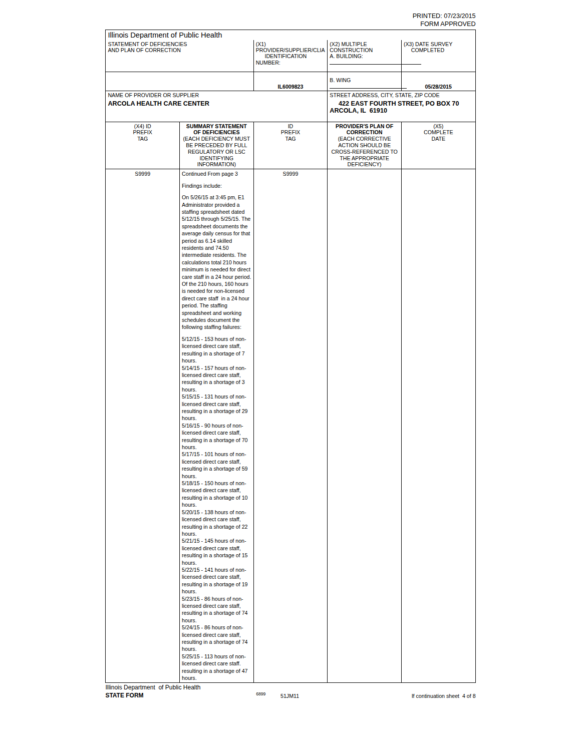PRINTED: 07/23/2015
FORM APPROVED
| Illinois Department of Public Health | | |
| STATEMENT OF DEFICIENCIES AND PLAN OF CORRECTION | (X1) PROVIDER/SUPPLIER/CLIA IDENTIFICATION NUMBER: | (X2) MULTIPLE CONSTRUCTION A. BUILDING: | (X3) DATE SURVEY COMPLETED |
| | IL6009823 | B. WING | 05/28/2015 |
| NAME OF PROVIDER OR SUPPLIER | STREET ADDRESS, CITY, STATE, ZIP CODE |
| ARCOLA HEALTH CARE CENTER | 422 EAST FOURTH STREET, PO BOX 70 ARCOLA, IL 61910 |
| (X4) ID PREFIX TAG | SUMMARY STATEMENT OF DEFICIENCIES (EACH DEFICIENCY MUST BE PRECEDED BY FULL REGULATORY OR LSC IDENTIFYING INFORMATION) | ID PREFIX TAG | PROVIDER'S PLAN OF CORRECTION (EACH CORRECTIVE ACTION SHOULD BE CROSS-REFERENCED TO THE APPROPRIATE DEFICIENCY) | (X5) COMPLETE DATE |
| S9999 | Continued From page 3 Findings include: On 5/26/15 at 3:45 pm, E1 Administrator provided a staffing spreadsheet dated 5/12/15 through 5/25/15. The spreadsheet documents the average daily census for that period as 6.14 skilled residents and 74.50 intermediate residents. The calculations total 210 hours minimum is needed for direct care staff in a 24 hour period. Of the 210 hours, 160 hours is needed for non-licensed direct care staff in a 24 hour period. The staffing spreadsheet and working schedules document the following staffing failures: 5/12/15 - 153 hours of non-licensed direct care staff, resulting in a shortage of 7 hours. 5/14/15 - 157 hours of non-licensed direct care staff, resulting in a shortage of 3 hours. 5/15/15 - 131 hours of non-licensed direct care staff, resulting in a shortage of 29 hours. 5/16/15 - 90 hours of non-licensed direct care staff, resulting in a shortage of 70 hours. 5/17/15 - 101 hours of non-licensed direct care staff, resulting in a shortage of 59 hours. 5/18/15 - 150 hours of non-licensed direct care staff, resulting in a shortage of 10 hours. 5/20/15 - 138 hours of non-licensed direct care staff, resulting in a shortage of 22 hours. 5/21/15 - 145 hours of non-licensed direct care staff, resulting in a shortage of 15 hours. 5/22/15 - 141 hours of non-licensed direct care staff, resulting in a shortage of 19 hours. 5/23/15 - 86 hours of non-licensed direct care staff, resulting in a shortage of 74 hours. 5/24/15 - 86 hours of non-licensed direct care staff, resulting in a shortage of 74 hours. 5/25/15 - 113 hours of non-licensed direct care staff. resulting in a shortage of 47 hours. | S9999 | | |
Illinois Department of Public Health
STATE FORM
6899 51JM11
If continuation sheet 4 of 8